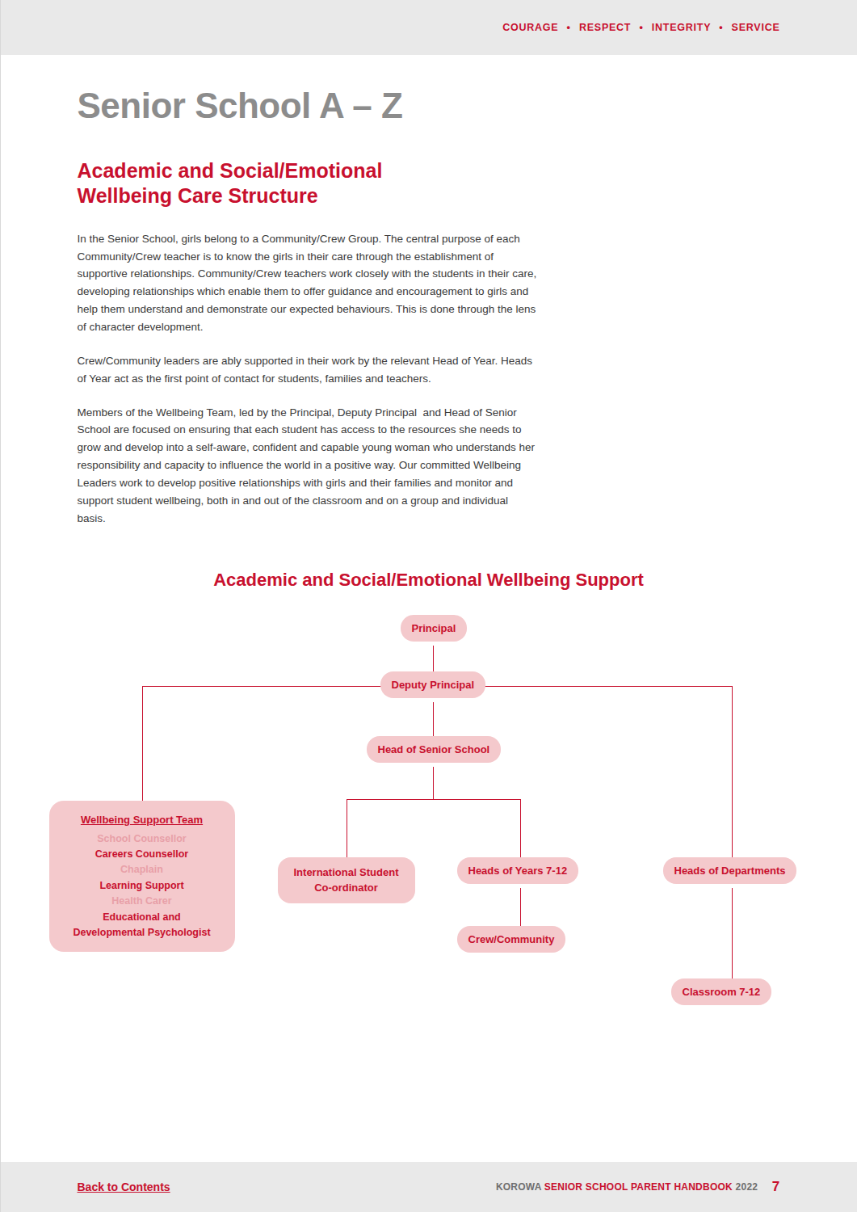COURAGE • RESPECT • INTEGRITY • SERVICE
Senior School A – Z
Academic and Social/Emotional
Wellbeing Care Structure
In the Senior School, girls belong to a Community/Crew Group. The central purpose of each Community/Crew teacher is to know the girls in their care through the establishment of supportive relationships. Community/Crew teachers work closely with the students in their care, developing relationships which enable them to offer guidance and encouragement to girls and help them understand and demonstrate our expected behaviours. This is done through the lens of character development.
Crew/Community leaders are ably supported in their work by the relevant Head of Year. Heads of Year act as the first point of contact for students, families and teachers.
Members of the Wellbeing Team, led by the Principal, Deputy Principal and Head of Senior School are focused on ensuring that each student has access to the resources she needs to grow and develop into a self-aware, confident and capable young woman who understands her responsibility and capacity to influence the world in a positive way. Our committed Wellbeing Leaders work to develop positive relationships with girls and their families and monitor and support student wellbeing, both in and out of the classroom and on a group and individual basis.
Academic and Social/Emotional Wellbeing Support
Principal
Deputy Principal
Head of Senior School
Wellbeing Support Team School Counsellor
Careers Counsellor
Chaplain
Learning Support
Health Carer
Educational and
Developmental Psychologist
International Student
Co-ordinator
Heads of Years 7-12
Heads of Departments
Crew/Community
Classroom 7-12
Back to Contents
KOROWA SENIOR SCHOOL PARENT HANDBOOK 2022 7